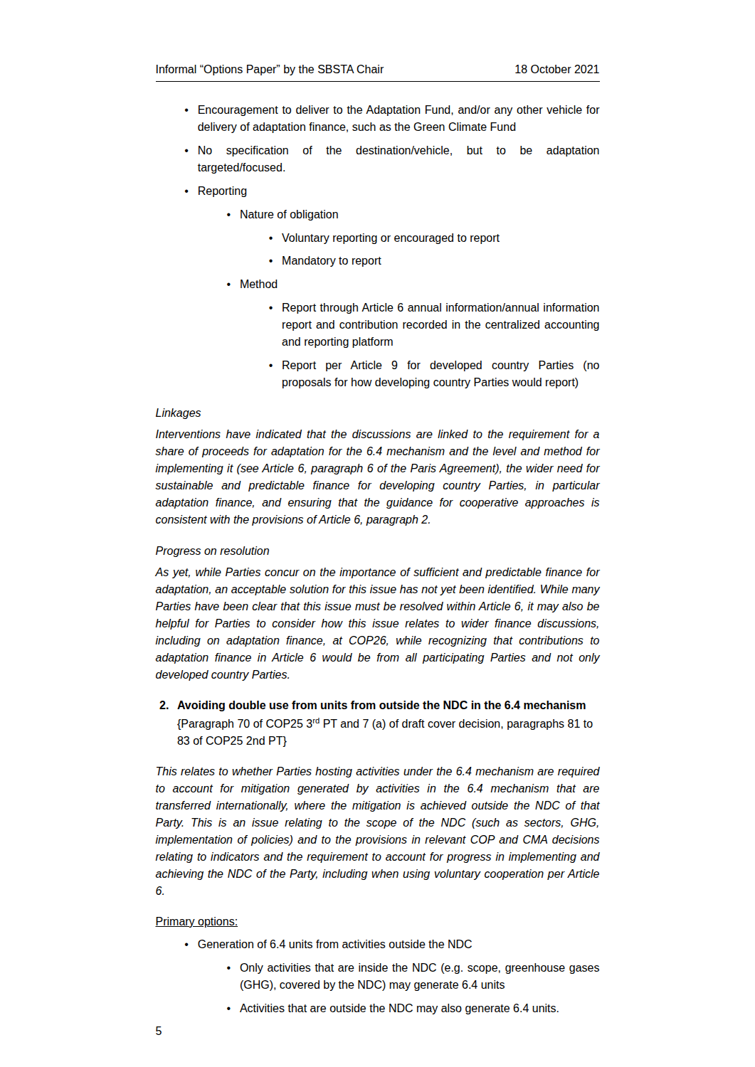Informal “Options Paper” by the SBSTA Chair
18 October 2021
Encouragement to deliver to the Adaptation Fund, and/or any other vehicle for delivery of adaptation finance, such as the Green Climate Fund
No specification of the destination/vehicle, but to be adaptation targeted/focused.
Reporting
Nature of obligation
Voluntary reporting or encouraged to report
Mandatory to report
Method
Report through Article 6 annual information/annual information report and contribution recorded in the centralized accounting and reporting platform
Report per Article 9 for developed country Parties (no proposals for how developing country Parties would report)
Linkages
Interventions have indicated that the discussions are linked to the requirement for a share of proceeds for adaptation for the 6.4 mechanism and the level and method for implementing it (see Article 6, paragraph 6 of the Paris Agreement), the wider need for sustainable and predictable finance for developing country Parties, in particular adaptation finance, and ensuring that the guidance for cooperative approaches is consistent with the provisions of Article 6, paragraph 2.
Progress on resolution
As yet, while Parties concur on the importance of sufficient and predictable finance for adaptation, an acceptable solution for this issue has not yet been identified. While many Parties have been clear that this issue must be resolved within Article 6, it may also be helpful for Parties to consider how this issue relates to wider finance discussions, including on adaptation finance, at COP26, while recognizing that contributions to adaptation finance in Article 6 would be from all participating Parties and not only developed country Parties.
Avoiding double use from units from outside the NDC in the 6.4 mechanism {Paragraph 70 of COP25 3rd PT and 7 (a) of draft cover decision, paragraphs 81 to 83 of COP25 2nd PT}
This relates to whether Parties hosting activities under the 6.4 mechanism are required to account for mitigation generated by activities in the 6.4 mechanism that are transferred internationally, where the mitigation is achieved outside the NDC of that Party. This is an issue relating to the scope of the NDC (such as sectors, GHG, implementation of policies) and to the provisions in relevant COP and CMA decisions relating to indicators and the requirement to account for progress in implementing and achieving the NDC of the Party, including when using voluntary cooperation per Article 6.
Primary options:
Generation of 6.4 units from activities outside the NDC
Only activities that are inside the NDC (e.g. scope, greenhouse gases (GHG), covered by the NDC) may generate 6.4 units
Activities that are outside the NDC may also generate 6.4 units.
5